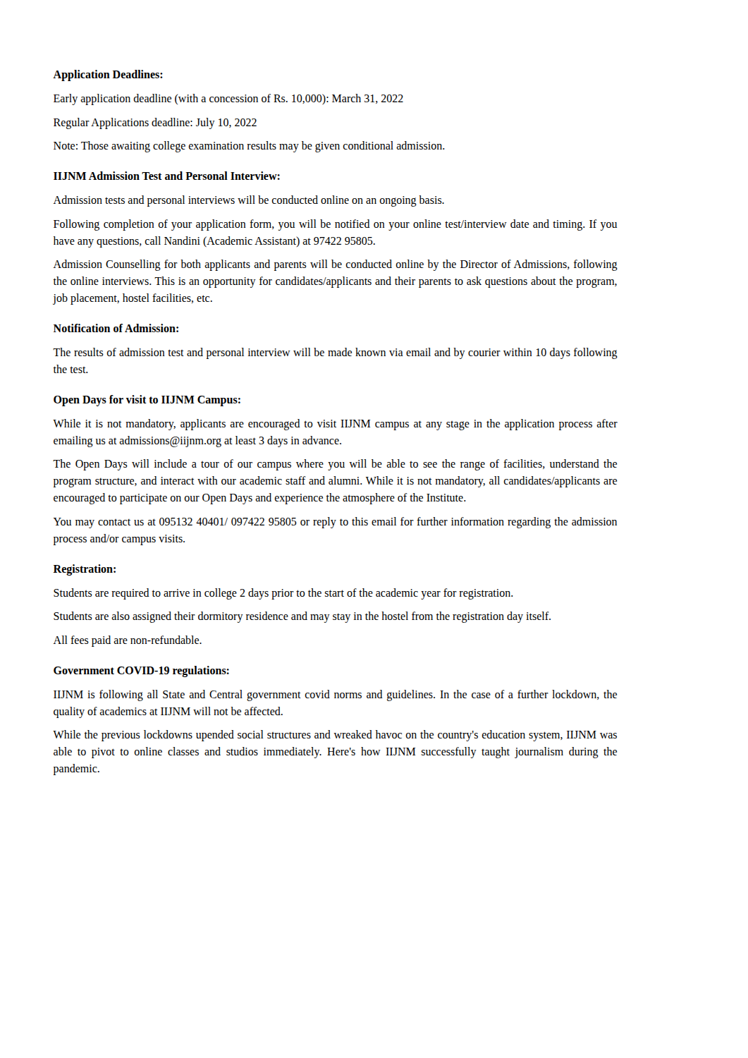Application Deadlines:
Early application deadline (with a concession of Rs. 10,000): March 31, 2022
Regular Applications deadline: July 10, 2022
Note: Those awaiting college examination results may be given conditional admission.
IIJNM Admission Test and Personal Interview:
Admission tests and personal interviews will be conducted online on an ongoing basis.
Following completion of your application form, you will be notified on your online test/interview date and timing. If you have any questions, call Nandini (Academic Assistant) at 97422 95805.
Admission Counselling for both applicants and parents will be conducted online by the Director of Admissions, following the online interviews. This is an opportunity for candidates/applicants and their parents to ask questions about the program, job placement, hostel facilities, etc.
Notification of Admission:
The results of admission test and personal interview will be made known via email and by courier within 10 days following the test.
Open Days for visit to IIJNM Campus:
While it is not mandatory, applicants are encouraged to visit IIJNM campus at any stage in the application process after emailing us at admissions@iijnm.org at least 3 days in advance.
The Open Days will include a tour of our campus where you will be able to see the range of facilities, understand the program structure, and interact with our academic staff and alumni. While it is not mandatory, all candidates/applicants are encouraged to participate on our Open Days and experience the atmosphere of the Institute.
You may contact us at 095132 40401/ 097422 95805 or reply to this email for further information regarding the admission process and/or campus visits.
Registration:
Students are required to arrive in college 2 days prior to the start of the academic year for registration.
Students are also assigned their dormitory residence and may stay in the hostel from the registration day itself.
All fees paid are non-refundable.
Government COVID-19 regulations:
IIJNM is following all State and Central government covid norms and guidelines. In the case of a further lockdown, the quality of academics at IIJNM will not be affected.
While the previous lockdowns upended social structures and wreaked havoc on the country's education system, IIJNM was able to pivot to online classes and studios immediately. Here's how IIJNM successfully taught journalism during the pandemic.